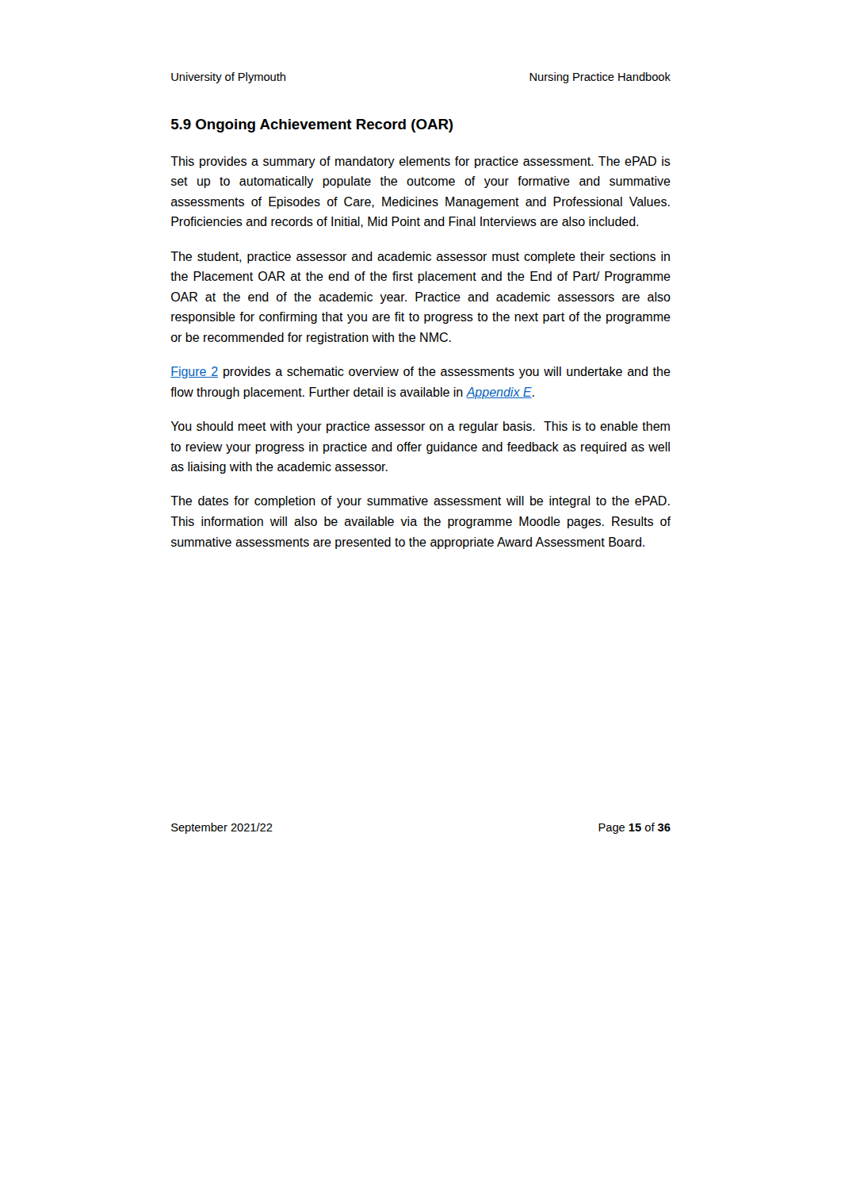University of Plymouth Nursing Practice Handbook
5.9 Ongoing Achievement Record (OAR)
This provides a summary of mandatory elements for practice assessment. The ePAD is set up to automatically populate the outcome of your formative and summative assessments of Episodes of Care, Medicines Management and Professional Values. Proficiencies and records of Initial, Mid Point and Final Interviews are also included.
The student, practice assessor and academic assessor must complete their sections in the Placement OAR at the end of the first placement and the End of Part/ Programme OAR at the end of the academic year. Practice and academic assessors are also responsible for confirming that you are fit to progress to the next part of the programme or be recommended for registration with the NMC.
Figure 2 provides a schematic overview of the assessments you will undertake and the flow through placement. Further detail is available in Appendix E.
You should meet with your practice assessor on a regular basis. This is to enable them to review your progress in practice and offer guidance and feedback as required as well as liaising with the academic assessor.
The dates for completion of your summative assessment will be integral to the ePAD. This information will also be available via the programme Moodle pages. Results of summative assessments are presented to the appropriate Award Assessment Board.
September 2021/22 Page 15 of 36